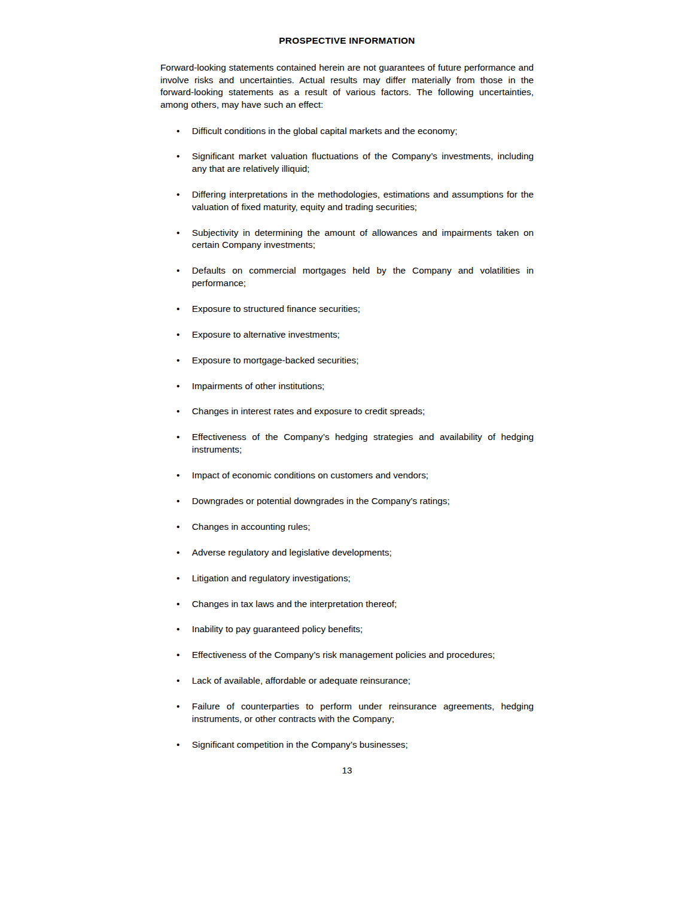PROSPECTIVE INFORMATION
Forward-looking statements contained herein are not guarantees of future performance and involve risks and uncertainties. Actual results may differ materially from those in the forward-looking statements as a result of various factors. The following uncertainties, among others, may have such an effect:
Difficult conditions in the global capital markets and the economy;
Significant market valuation fluctuations of the Company’s investments, including any that are relatively illiquid;
Differing interpretations in the methodologies, estimations and assumptions for the valuation of fixed maturity, equity and trading securities;
Subjectivity in determining the amount of allowances and impairments taken on certain Company investments;
Defaults on commercial mortgages held by the Company and volatilities in performance;
Exposure to structured finance securities;
Exposure to alternative investments;
Exposure to mortgage-backed securities;
Impairments of other institutions;
Changes in interest rates and exposure to credit spreads;
Effectiveness of the Company’s hedging strategies and availability of hedging instruments;
Impact of economic conditions on customers and vendors;
Downgrades or potential downgrades in the Company’s ratings;
Changes in accounting rules;
Adverse regulatory and legislative developments;
Litigation and regulatory investigations;
Changes in tax laws and the interpretation thereof;
Inability to pay guaranteed policy benefits;
Effectiveness of the Company’s risk management policies and procedures;
Lack of available, affordable or adequate reinsurance;
Failure of counterparties to perform under reinsurance agreements, hedging instruments, or other contracts with the Company;
Significant competition in the Company’s businesses;
13